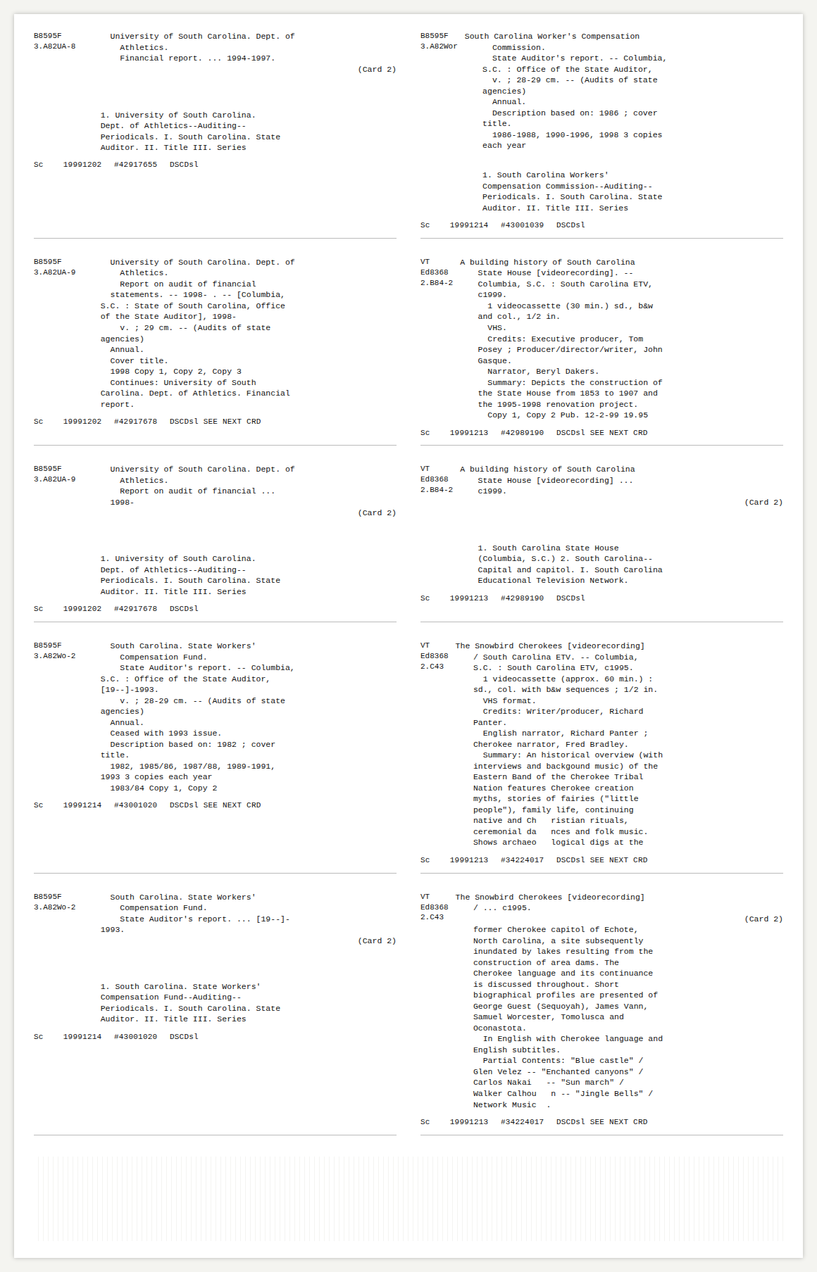B8595F 3.A82UA-8
University of South Carolina. Dept. of
Athletics.
Financial report. ... 1994-1997.
(Card 2)
1. University of South Carolina.
Dept. of Athletics--Auditing--
Periodicals. I. South Carolina. State
Auditor. II. Title III. Series
Sc 19991202 #42917655 DSCDsl
B8595F 3.A82Wor
South Carolina Worker's Compensation
Commission.
State Auditor's report. -- Columbia,
S.C. : Office of the State Auditor,
v. ; 28-29 cm. -- (Audits of state
agencies)
Annual.
Description based on: 1986 ; cover
title.
1986-1988, 1990-1996, 1998 3 copies
each year
1. South Carolina Workers'
Compensation Commission--Auditing--
Periodicals. I. South Carolina. State
Auditor. II. Title III. Series
Sc 19991214 #43001039 DSCDsl
B8595F 3.A82UA-9
University of South Carolina. Dept. of
Athletics.
Report on audit of financial
statements. -- 1998- . -- [Columbia,
S.C. : State of South Carolina, Office
of the State Auditor], 1998-
v. ; 29 cm. -- (Audits of state
agencies)
Annual.
Cover title.
1998 Copy 1, Copy 2, Copy 3
Continues: University of South
Carolina. Dept. of Athletics. Financial
report.
Sc 19991202 #42917678 DSCDsl SEE NEXT CRD
VT Ed8368 2.B84-2
A building history of South Carolina
State House [videorecording]. --
Columbia, S.C. : South Carolina ETV,
c1999.
1 videocassette (30 min.) sd., b&w
and col., 1/2 in.
VHS.
Credits: Executive producer, Tom
Posey ; Producer/director/writer, John
Gasque.
Narrator, Beryl Dakers.
Summary: Depicts the construction of
the State House from 1853 to 1907 and
the 1995-1998 renovation project.
Copy 1, Copy 2 Pub. 12-2-99 19.95
Sc 19991213 #42989190 DSCDsl SEE NEXT CRD
B8595F 3.A82UA-9
University of South Carolina. Dept. of
Athletics.
Report on audit of financial ...
1998-
(Card 2)
1. University of South Carolina.
Dept. of Athletics--Auditing--
Periodicals. I. South Carolina. State
Auditor. II. Title III. Series
Sc 19991202 #42917678 DSCDsl
VT Ed8368 2.B84-2
A building history of South Carolina
State House [videorecording] ...
c1999.
(Card 2)
1. South Carolina State House
(Columbia, S.C.) 2. South Carolina--
Capital and capitol. I. South Carolina
Educational Television Network.
Sc 19991213 #42989190 DSCDsl
B8595F 3.A82Wo-2
South Carolina. State Workers'
Compensation Fund.
State Auditor's report. -- Columbia,
S.C. : Office of the State Auditor,
[19--]-1993.
v. ; 28-29 cm. -- (Audits of state
agencies)
Annual.
Ceased with 1993 issue.
Description based on: 1982 ; cover
title.
1982, 1985/86, 1987/88, 1989-1991,
1993 3 copies each year
1983/84 Copy 1, Copy 2
Sc 19991214 #43001020 DSCDsl SEE NEXT CRD
VT Ed8368 2.C43
The Snowbird Cherokees [videorecording]
/ South Carolina ETV. -- Columbia,
S.C. : South Carolina ETV, c1995.
1 videocassette (approx. 60 min.) :
sd., col. with b&w sequences ; 1/2 in.
VHS format.
Credits: Writer/producer, Richard
Panter.
English narrator, Richard Panter ;
Cherokee narrator, Fred Bradley.
Summary: An historical overview (with
interviews and backgound music) of the
Eastern Band of the Cherokee Tribal
Nation features Cherokee creation
myths, stories of fairies ("little
people"), family life, continuing
native and Ch ristian rituals,
ceremonial da nces and folk music.
Shows archaeo logical digs at the
Sc 19991213 #34224017 DSCDsl SEE NEXT CRD
B8595F 3.A82Wo-2
South Carolina. State Workers'
Compensation Fund.
State Auditor's report. ... [19--]-
1993.
(Card 2)
1. South Carolina. State Workers'
Compensation Fund--Auditing--
Periodicals. I. South Carolina. State
Auditor. II. Title III. Series
Sc 19991214 #43001020 DSCDsl
VT Ed8368 2.C43
The Snowbird Cherokees [videorecording]
/ ... c1995.
(Card 2)
former Cherokee capitol of Echote,
North Carolina, a site subsequently
inundated by lakes resulting from the
construction of area dams. The
Cherokee language and its continuance
is discussed throughout. Short
biographical profiles are presented of
George Guest (Sequoyah), James Vann,
Samuel Worcester, Tomolusca and
Oconastota.
In English with Cherokee language and
English subtitles.
Partial Contents: "Blue castle" /
Glen Velez -- "Enchanted canyons" /
Carlos Nakai -- "Sun march" /
Walker Calhou n -- "Jingle Bells" /
Network Music .
Sc 19991213 #34224017 DSCDsl SEE NEXT CRD